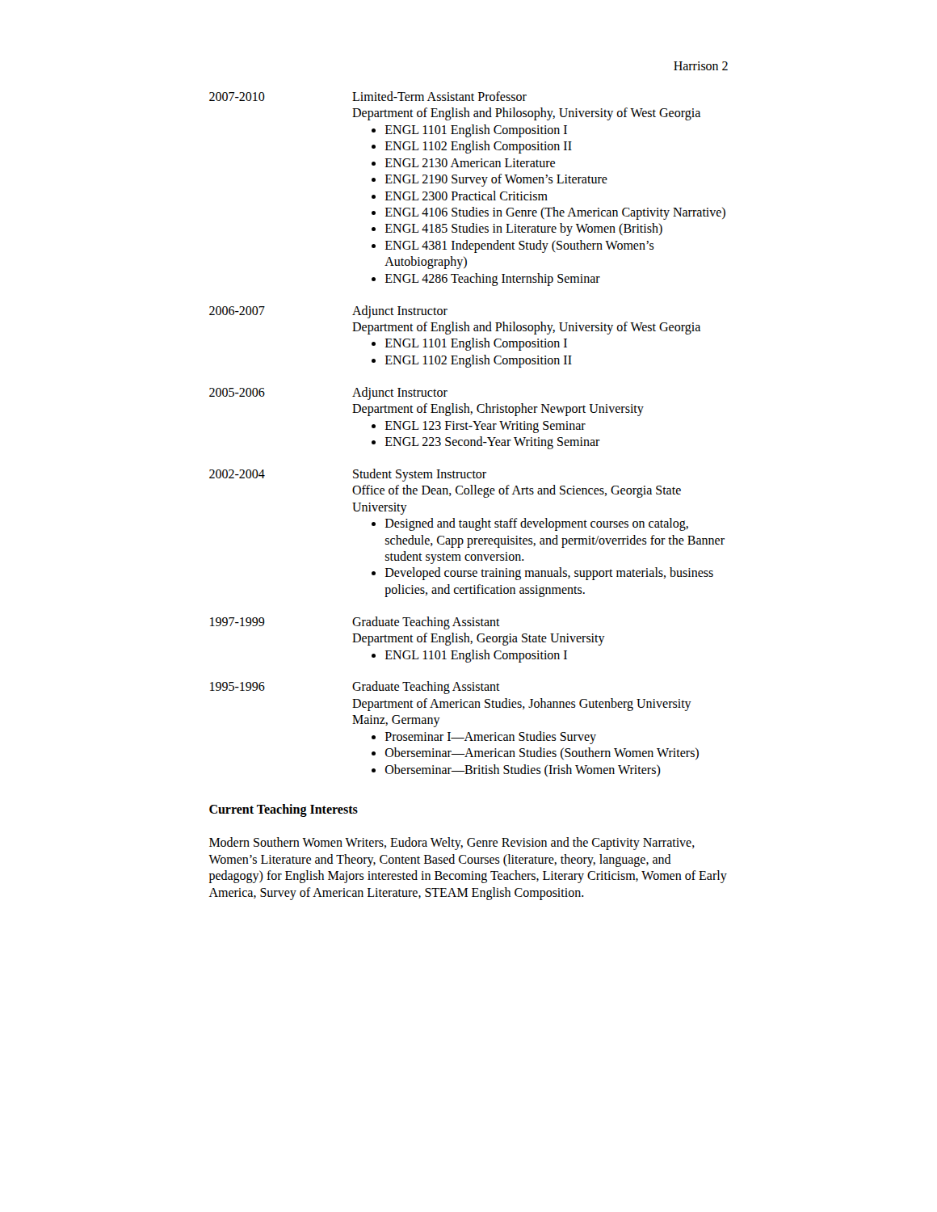Harrison 2
| 2007-2010 | Limited-Term Assistant Professor Department of English and Philosophy, University of West Georgia ENGL 1101 English Composition I ENGL 1102 English Composition II ENGL 2130 American Literature ENGL 2190 Survey of Women’s Literature ENGL 2300 Practical Criticism ENGL 4106 Studies in Genre (The American Captivity Narrative) ENGL 4185 Studies in Literature by Women (British) ENGL 4381 Independent Study (Southern Women’s Autobiography) ENGL 4286 Teaching Internship Seminar |
| 2006-2007 | Adjunct Instructor Department of English and Philosophy, University of West Georgia ENGL 1101 English Composition I ENGL 1102 English Composition II |
| 2005-2006 | Adjunct Instructor Department of English, Christopher Newport University ENGL 123 First-Year Writing Seminar ENGL 223 Second-Year Writing Seminar |
| 2002-2004 | Student System Instructor Office of the Dean, College of Arts and Sciences, Georgia State University Designed and taught staff development courses on catalog, schedule, Capp prerequisites, and permit/overrides for the Banner student system conversion. Developed course training manuals, support materials, business policies, and certification assignments. |
| 1997-1999 | Graduate Teaching Assistant Department of English, Georgia State University ENGL 1101 English Composition I |
| 1995-1996 | Graduate Teaching Assistant Department of American Studies, Johannes Gutenberg University Mainz, Germany Proseminar I—American Studies Survey Oberseminar—American Studies (Southern Women Writers) Oberseminar—British Studies (Irish Women Writers) |
Current Teaching Interests
Modern Southern Women Writers, Eudora Welty, Genre Revision and the Captivity Narrative, Women’s Literature and Theory, Content Based Courses (literature, theory, language, and pedagogy) for English Majors interested in Becoming Teachers, Literary Criticism, Women of Early America, Survey of American Literature, STEAM English Composition.